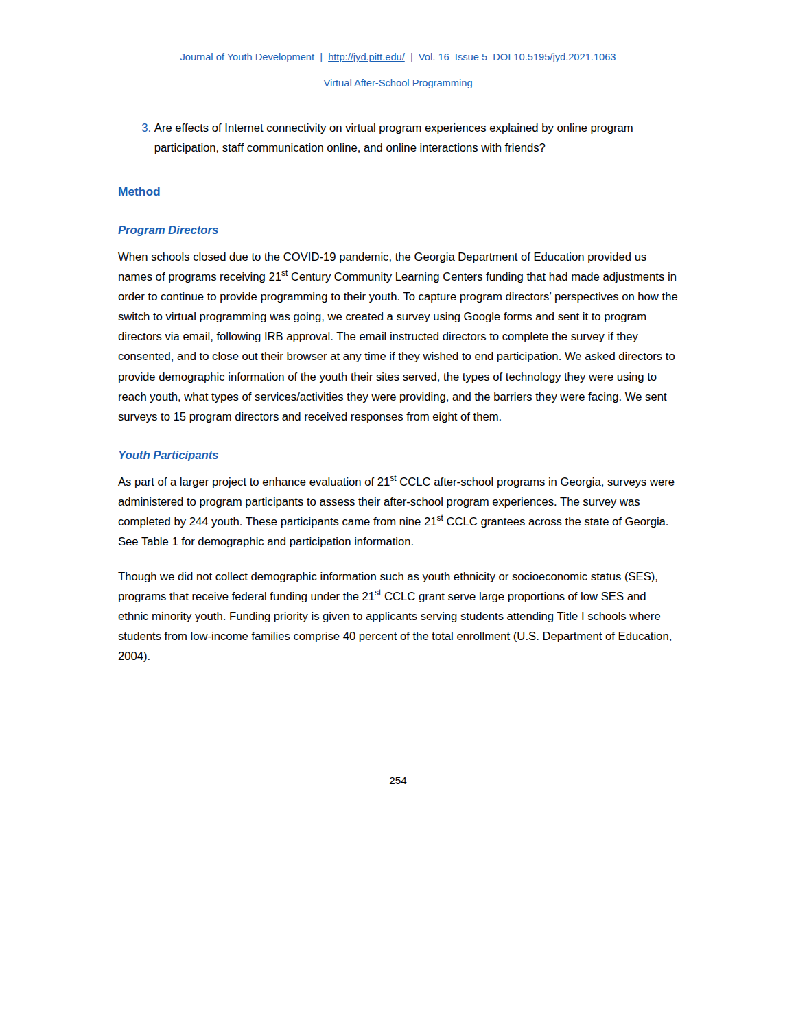Journal of Youth Development | http://jyd.pitt.edu/ | Vol. 16 Issue 5 DOI 10.5195/jyd.2021.1063
Virtual After-School Programming
Are effects of Internet connectivity on virtual program experiences explained by online program participation, staff communication online, and online interactions with friends?
Method
Program Directors
When schools closed due to the COVID-19 pandemic, the Georgia Department of Education provided us names of programs receiving 21st Century Community Learning Centers funding that had made adjustments in order to continue to provide programming to their youth. To capture program directors’ perspectives on how the switch to virtual programming was going, we created a survey using Google forms and sent it to program directors via email, following IRB approval. The email instructed directors to complete the survey if they consented, and to close out their browser at any time if they wished to end participation. We asked directors to provide demographic information of the youth their sites served, the types of technology they were using to reach youth, what types of services/activities they were providing, and the barriers they were facing. We sent surveys to 15 program directors and received responses from eight of them.
Youth Participants
As part of a larger project to enhance evaluation of 21st CCLC after-school programs in Georgia, surveys were administered to program participants to assess their after-school program experiences. The survey was completed by 244 youth. These participants came from nine 21st CCLC grantees across the state of Georgia. See Table 1 for demographic and participation information.
Though we did not collect demographic information such as youth ethnicity or socioeconomic status (SES), programs that receive federal funding under the 21st CCLC grant serve large proportions of low SES and ethnic minority youth. Funding priority is given to applicants serving students attending Title I schools where students from low-income families comprise 40 percent of the total enrollment (U.S. Department of Education, 2004).
254